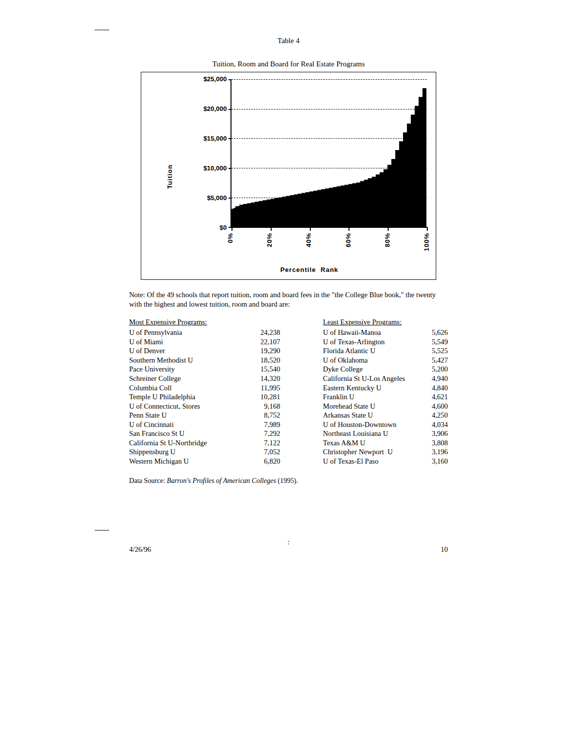Table 4
Tuition, Room and Board for Real Estate Programs
Tuition
$25,000 $20,000 $15,000 $10,000 $5,000 $0
0% 20% 40% 60% 80% 100%
Percentile Rank
Note: Of the 49 schools that report tuition, room and board fees in the "the College Blue book," the twenty with the highest and lowest tuition, room and board are:
Most Expensive Programs:
| U of Pennsylvania | 24,238 |
| U of Miami | 22,107 |
| U of Denver | 19,290 |
| Southern Methodist U | 18,520 |
| Pace University | 15,540 |
| Schreiner College | 14,320 |
| Columbia Coll | 11,995 |
| Temple U Philadelphia | 10,281 |
| U of Connecticut, Stores | 9,168 |
| Penn State U | 8,752 |
| U of Cincinnati | 7,989 |
| San Francisco St U | 7,292 |
| California St U-Northridge | 7,122 |
| Shippensburg U | 7,052 |
| Western Michigan U | 6,820 |
Least Expensive Programs:
| U of Hawaii-Manoa | 5,626 |
| U of Texas-Arlington | 5,549 |
| Florida Atlantic U | 5,525 |
| U of Oklahoma | 5,427 |
| Dyke College | 5,200 |
| California St U-Los Angeles | 4,940 |
| Eastern Kentucky U | 4,840 |
| Franklin U | 4,621 |
| Morehead State U | 4,600 |
| Arkansas State U | 4,250 |
| U of Houston-Downtown | 4,034 |
| Northeast Louisiana U | 3,906 |
| Texas A&M U | 3,808 |
| Christopher Newport U | 3,196 |
| U of Texas-El Paso | 3,160 |
Data Source: Barron's Profiles of American Colleges (1995).
:
4/26/96 10